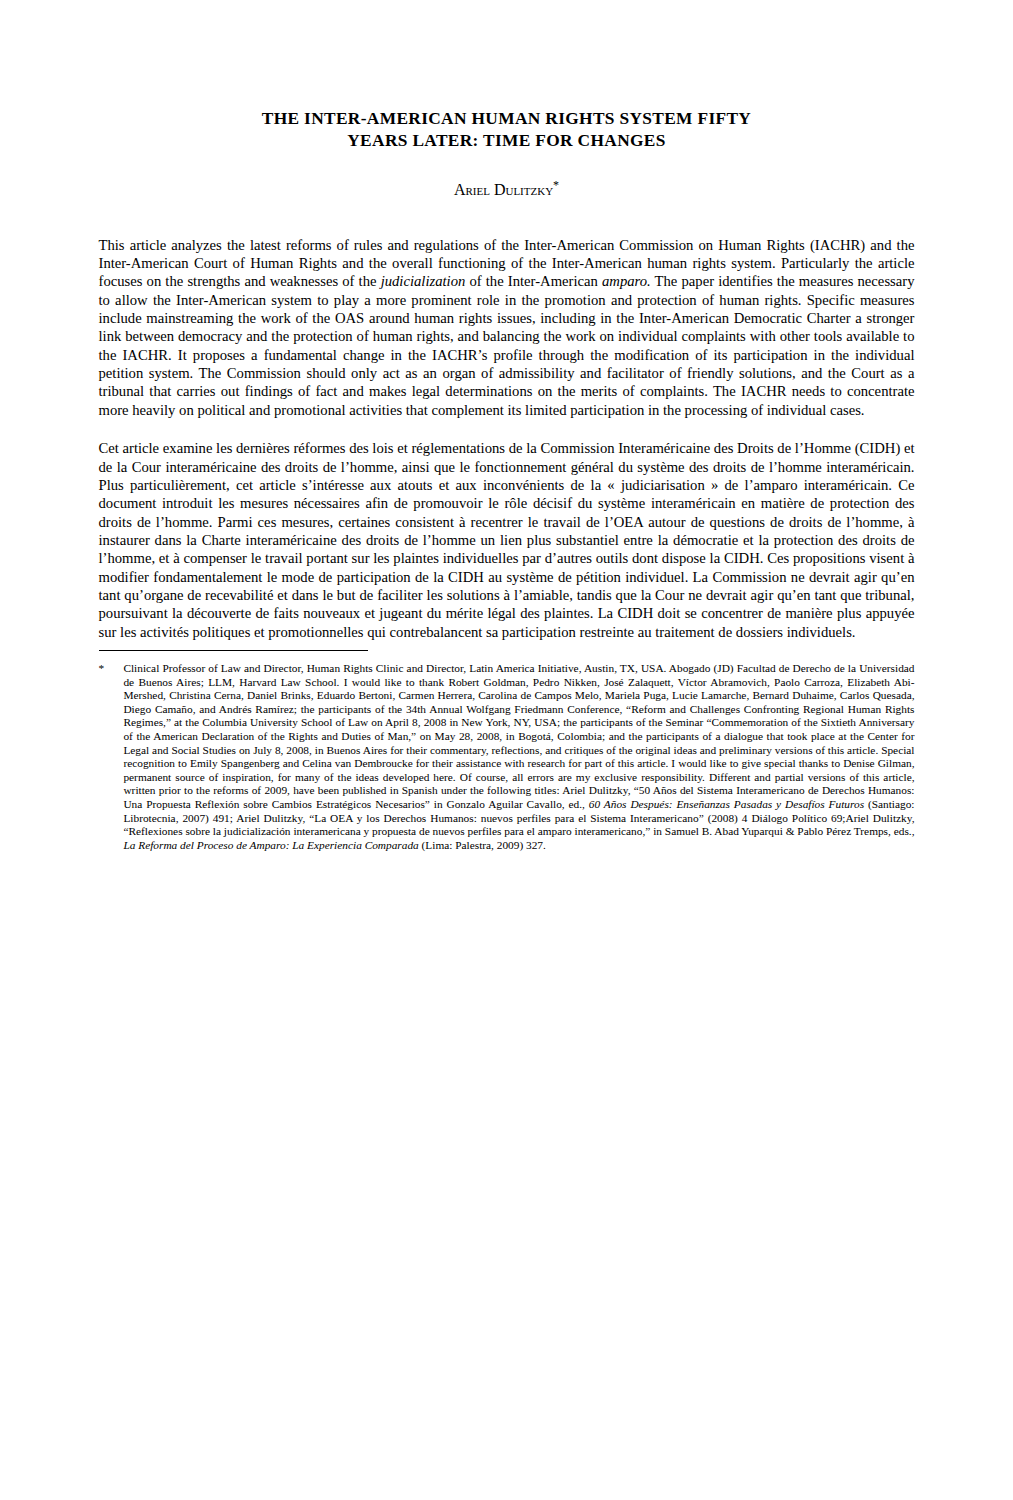The Inter-American Human Rights System Fifty
Years Later: Time for Changes
Ariel Dulitzky*
This article analyzes the latest reforms of rules and regulations of the Inter-American Commission on Human Rights (IACHR) and the Inter-American Court of Human Rights and the overall functioning of the Inter-American human rights system. Particularly the article focuses on the strengths and weaknesses of the judicialization of the Inter-American amparo. The paper identifies the measures necessary to allow the Inter-American system to play a more prominent role in the promotion and protection of human rights. Specific measures include mainstreaming the work of the OAS around human rights issues, including in the Inter-American Democratic Charter a stronger link between democracy and the protection of human rights, and balancing the work on individual complaints with other tools available to the IACHR. It proposes a fundamental change in the IACHR’s profile through the modification of its participation in the individual petition system. The Commission should only act as an organ of admissibility and facilitator of friendly solutions, and the Court as a tribunal that carries out findings of fact and makes legal determinations on the merits of complaints. The IACHR needs to concentrate more heavily on political and promotional activities that complement its limited participation in the processing of individual cases.
Cet article examine les dernières réformes des lois et réglementations de la Commission Interaméricaine des Droits de l’Homme (CIDH) et de la Cour interaméricaine des droits de l’homme, ainsi que le fonctionnement général du système des droits de l’homme interaméricain. Plus particulièrement, cet article s’intéresse aux atouts et aux inconvénients de la « judiciarisation » de l’amparo interaméricain. Ce document introduit les mesures nécessaires afin de promouvoir le rôle décisif du système interaméricain en matière de protection des droits de l’homme. Parmi ces mesures, certaines consistent à recentrer le travail de l’OEA autour de questions de droits de l’homme, à instaurer dans la Charte interaméricaine des droits de l’homme un lien plus substantiel entre la démocratie et la protection des droits de l’homme, et à compenser le travail portant sur les plaintes individuelles par d’autres outils dont dispose la CIDH. Ces propositions visent à modifier fondamentalement le mode de participation de la CIDH au système de pétition individuel. La Commission ne devrait agir qu’en tant qu’organe de recevabilité et dans le but de faciliter les solutions à l’amiable, tandis que la Cour ne devrait agir qu’en tant que tribunal, poursuivant la découverte de faits nouveaux et jugeant du mérite légal des plaintes. La CIDH doit se concentrer de manière plus appuyée sur les activités politiques et promotionnelles qui contrebalancent sa participation restreinte au traitement de dossiers individuels.
*Clinical Professor of Law and Director, Human Rights Clinic and Director, Latin America Initiative, Austin, TX, USA. Abogado (JD) Facultad de Derecho de la Universidad de Buenos Aires; LLM, Harvard Law School. I would like to thank Robert Goldman, Pedro Nikken, José Zalaquett, Víctor Abramovich, Paolo Carroza, Elizabeth Abi-Mershed, Christina Cerna, Daniel Brinks, Eduardo Bertoni, Carmen Herrera, Carolina de Campos Melo, Mariela Puga, Lucie Lamarche, Bernard Duhaime, Carlos Quesada, Diego Camaño, and Andrés Ramírez; the participants of the 34th Annual Wolfgang Friedmann Conference, “Reform and Challenges Confronting Regional Human Rights Regimes,” at the Columbia University School of Law on April 8, 2008 in New York, NY, USA; the participants of the Seminar “Commemoration of the Sixtieth Anniversary of the American Declaration of the Rights and Duties of Man,” on May 28, 2008, in Bogotá, Colombia; and the participants of a dialogue that took place at the Center for Legal and Social Studies on July 8, 2008, in Buenos Aires for their commentary, reflections, and critiques of the original ideas and preliminary versions of this article. Special recognition to Emily Spangenberg and Celina van Dembroucke for their assistance with research for part of this article. I would like to give special thanks to Denise Gilman, permanent source of inspiration, for many of the ideas developed here. Of course, all errors are my exclusive responsibility. Different and partial versions of this article, written prior to the reforms of 2009, have been published in Spanish under the following titles: Ariel Dulitzky, “50 Años del Sistema Interamericano de Derechos Humanos: Una Propuesta Reflexión sobre Cambios Estratégicos Necesarios” in Gonzalo Aguilar Cavallo, ed., 60 Años Después: Enseñanzas Pasadas y Desafíos Futuros (Santiago: Librotecnia, 2007) 491; Ariel Dulitzky, “La OEA y los Derechos Humanos: nuevos perfiles para el Sistema Interamericano” (2008) 4 Diálogo Político 69;Ariel Dulitzky, “Reflexiones sobre la judicialización interamericana y propuesta de nuevos perfiles para el amparo interamericano,” in Samuel B. Abad Yuparqui & Pablo Pérez Tremps, eds., La Reforma del Proceso de Amparo: La Experiencia Comparada (Lima: Palestra, 2009) 327.